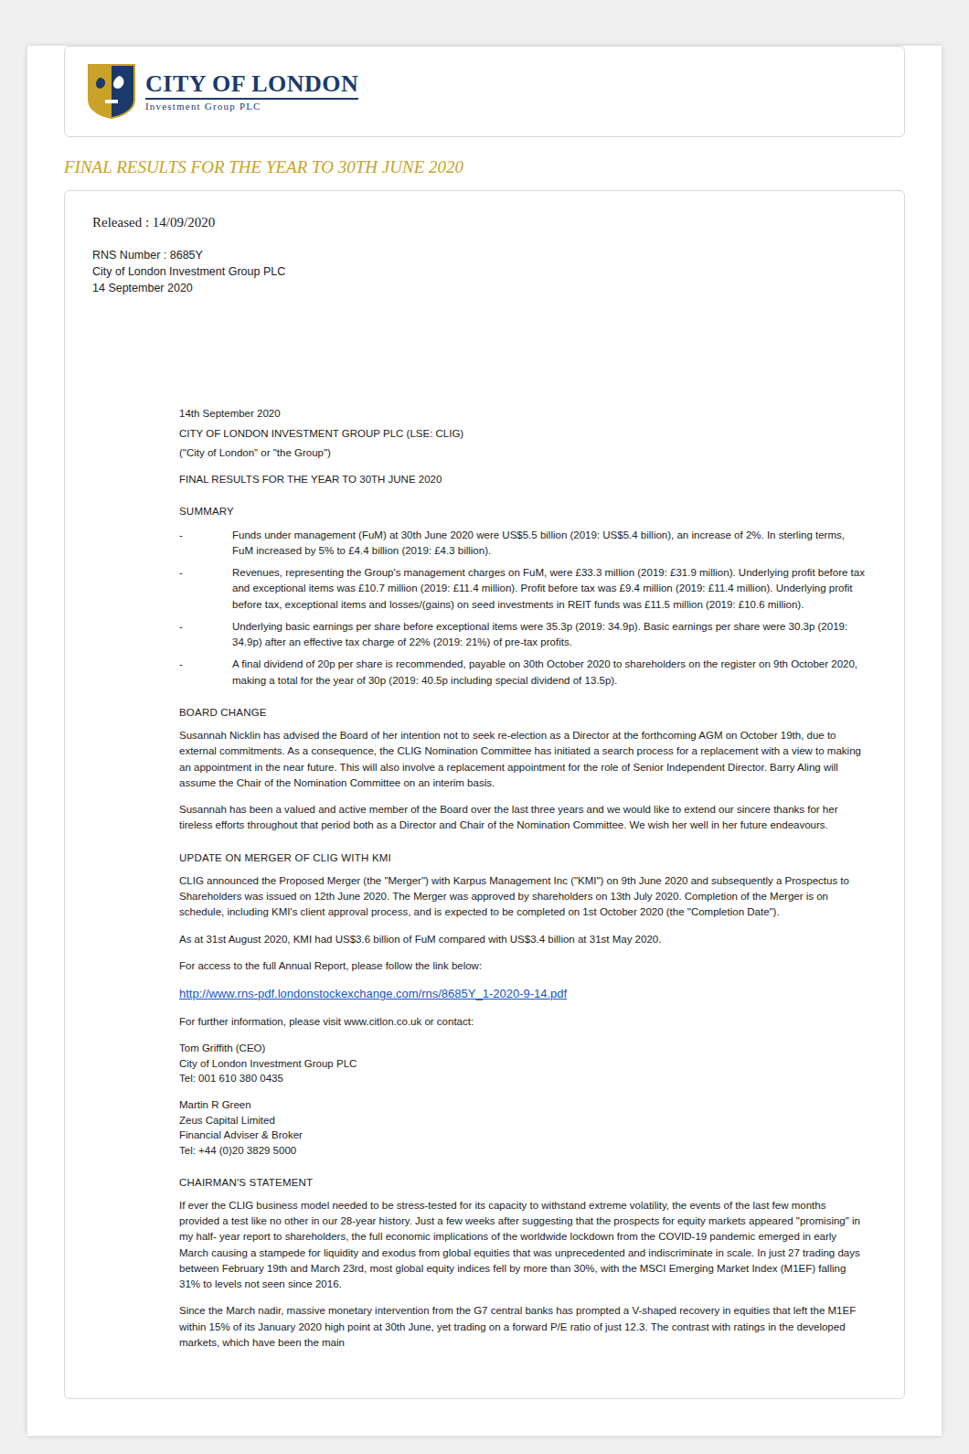CITY OF LONDON
Investment Group PLC
FINAL RESULTS FOR THE YEAR TO 30TH JUNE 2020
Released : 14/09/2020
RNS Number : 8685Y
City of London Investment Group PLC
14 September 2020
14th September 2020
CITY OF LONDON INVESTMENT GROUP PLC (LSE: CLIG)
("City of London" or "the Group")
FINAL RESULTS FOR THE YEAR TO 30TH JUNE 2020
SUMMARY
Funds under management (FuM) at 30th June 2020 were US$5.5 billion (2019: US$5.4 billion), an increase of 2%. In sterling terms, FuM increased by 5% to £4.4 billion (2019: £4.3 billion).
Revenues, representing the Group's management charges on FuM, were £33.3 million (2019: £31.9 million). Underlying profit before tax and exceptional items was £10.7 million (2019: £11.4 million). Profit before tax was £9.4 million (2019: £11.4 million). Underlying profit before tax, exceptional items and losses/(gains) on seed investments in REIT funds was £11.5 million (2019: £10.6 million).
Underlying basic earnings per share before exceptional items were 35.3p (2019: 34.9p). Basic earnings per share were 30.3p (2019: 34.9p) after an effective tax charge of 22% (2019: 21%) of pre-tax profits.
A final dividend of 20p per share is recommended, payable on 30th October 2020 to shareholders on the register on 9th October 2020, making a total for the year of 30p (2019: 40.5p including special dividend of 13.5p).
BOARD CHANGE
Susannah Nicklin has advised the Board of her intention not to seek re-election as a Director at the forthcoming AGM on October 19th, due to external commitments. As a consequence, the CLIG Nomination Committee has initiated a search process for a replacement with a view to making an appointment in the near future. This will also involve a replacement appointment for the role of Senior Independent Director. Barry Aling will assume the Chair of the Nomination Committee on an interim basis.
Susannah has been a valued and active member of the Board over the last three years and we would like to extend our sincere thanks for her tireless efforts throughout that period both as a Director and Chair of the Nomination Committee. We wish her well in her future endeavours.
UPDATE ON MERGER OF CLIG WITH KMI
CLIG announced the Proposed Merger (the "Merger") with Karpus Management Inc ("KMI") on 9th June 2020 and subsequently a Prospectus to Shareholders was issued on 12th June 2020. The Merger was approved by shareholders on 13th July 2020. Completion of the Merger is on schedule, including KMI's client approval process, and is expected to be completed on 1st October 2020 (the "Completion Date").
As at 31st August 2020, KMI had US$3.6 billion of FuM compared with US$3.4 billion at 31st May 2020.
For access to the full Annual Report, please follow the link below:
http://www.rns-pdf.londonstockexchange.com/rns/8685Y_1-2020-9-14.pdf
For further information, please visit www.citlon.co.uk or contact:
Tom Griffith (CEO)
City of London Investment Group PLC
Tel: 001 610 380 0435
Martin R Green
Zeus Capital Limited
Financial Adviser & Broker
Tel: +44 (0)20 3829 5000
CHAIRMAN'S STATEMENT
If ever the CLIG business model needed to be stress-tested for its capacity to withstand extreme volatility, the events of the last few months provided a test like no other in our 28-year history. Just a few weeks after suggesting that the prospects for equity markets appeared "promising" in my half- year report to shareholders, the full economic implications of the worldwide lockdown from the COVID-19 pandemic emerged in early March causing a stampede for liquidity and exodus from global equities that was unprecedented and indiscriminate in scale. In just 27 trading days between February 19th and March 23rd, most global equity indices fell by more than 30%, with the MSCI Emerging Market Index (M1EF) falling 31% to levels not seen since 2016.
Since the March nadir, massive monetary intervention from the G7 central banks has prompted a V-shaped recovery in equities that left the M1EF within 15% of its January 2020 high point at 30th June, yet trading on a forward P/E ratio of just 12.3. The contrast with ratings in the developed markets, which have been the main